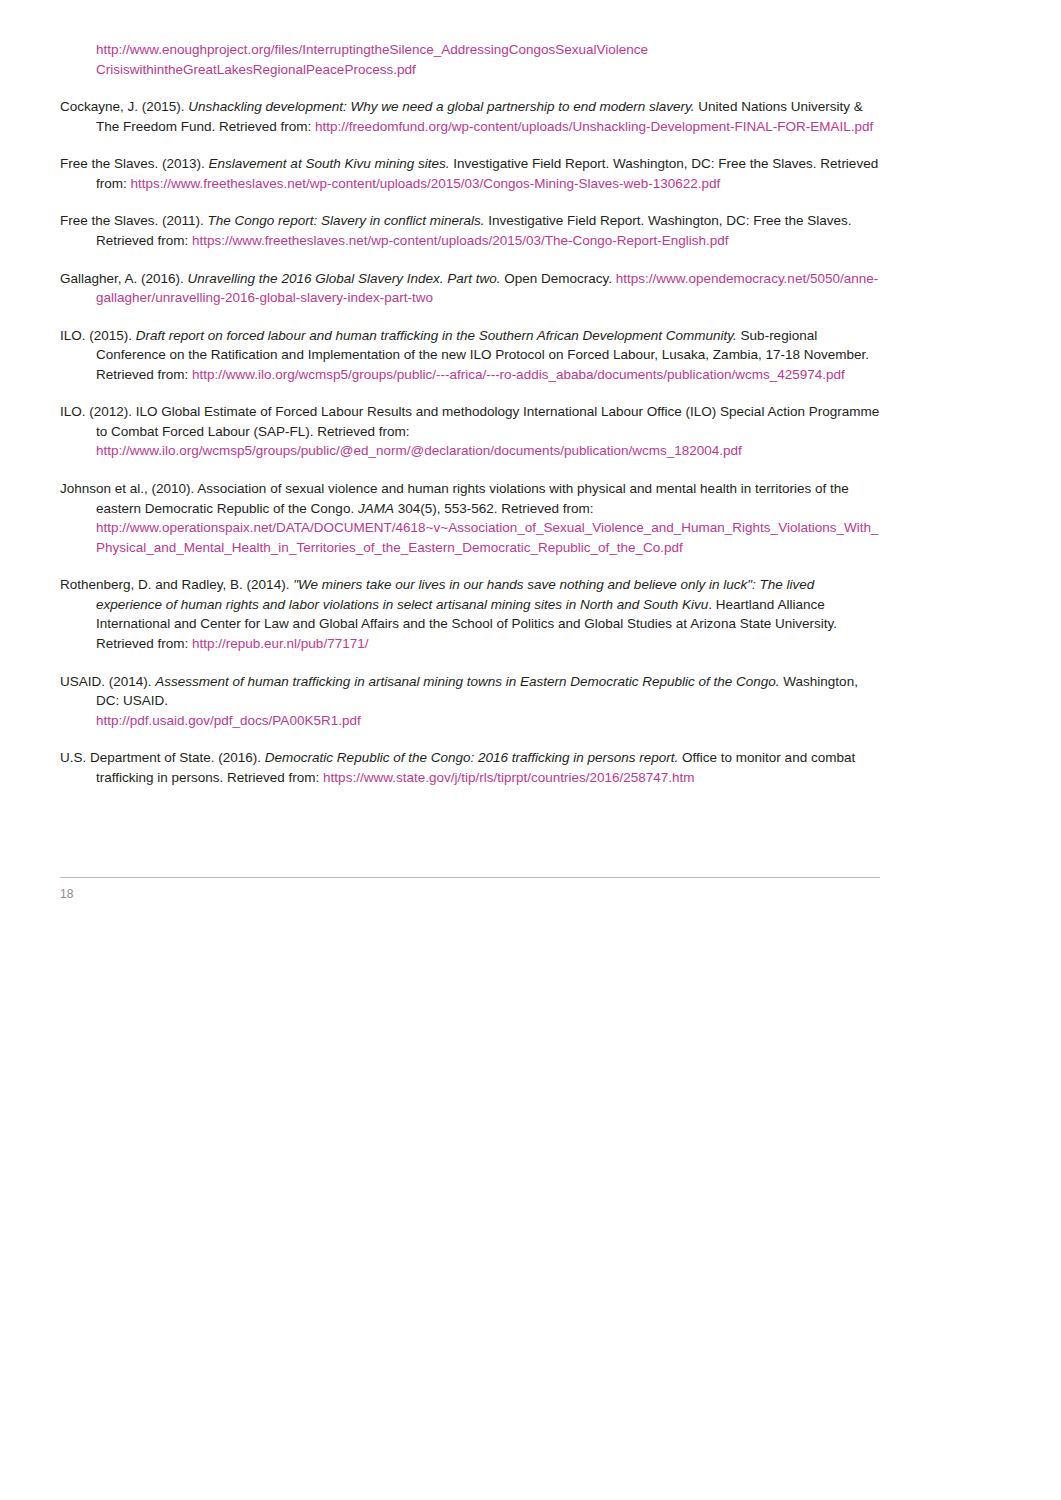http://www.enoughproject.org/files/InterruptingtheSilence_AddressingCongosSexualViolence
CrisiswithintheGreatLakesRegionalPeaceProcess.pdf
Cockayne, J. (2015). Unshackling development: Why we need a global partnership to end modern slavery. United Nations University & The Freedom Fund. Retrieved from: http://freedomfund.org/wp-content/uploads/Unshackling-Development-FINAL-FOR-EMAIL.pdf
Free the Slaves. (2013). Enslavement at South Kivu mining sites. Investigative Field Report. Washington, DC: Free the Slaves. Retrieved from: https://www.freetheslaves.net/wp-content/uploads/2015/03/Congos-Mining-Slaves-web-130622.pdf
Free the Slaves. (2011). The Congo report: Slavery in conflict minerals. Investigative Field Report. Washington, DC: Free the Slaves. Retrieved from: https://www.freetheslaves.net/wp-content/uploads/2015/03/The-Congo-Report-English.pdf
Gallagher, A. (2016). Unravelling the 2016 Global Slavery Index. Part two. Open Democracy. https://www.opendemocracy.net/5050/anne-gallagher/unravelling-2016-global-slavery-index-part-two
ILO. (2015). Draft report on forced labour and human trafficking in the Southern African Development Community. Sub-regional Conference on the Ratification and Implementation of the new ILO Protocol on Forced Labour, Lusaka, Zambia, 17-18 November. Retrieved from: http://www.ilo.org/wcmsp5/groups/public/---africa/---ro-addis_ababa/documents/publication/wcms_425974.pdf
ILO. (2012). ILO Global Estimate of Forced Labour Results and methodology International Labour Office (ILO) Special Action Programme to Combat Forced Labour (SAP-FL). Retrieved from:
http://www.ilo.org/wcmsp5/groups/public/@ed_norm/@declaration/documents/publication/wcms_182004.pdf
Johnson et al., (2010). Association of sexual violence and human rights violations with physical and mental health in territories of the eastern Democratic Republic of the Congo. JAMA 304(5), 553-562. Retrieved from:
http://www.operationspaix.net/DATA/DOCUMENT/4618~v~Association_of_Sexual_Violence_and_Human_Rights_Violations_With_Physical_and_Mental_Health_in_Territories_of_the_Eastern_Democratic_Republic_of_the_Co.pdf
Rothenberg, D. and Radley, B. (2014). "We miners take our lives in our hands save nothing and believe only in luck": The lived experience of human rights and labor violations in select artisanal mining sites in North and South Kivu. Heartland Alliance International and Center for Law and Global Affairs and the School of Politics and Global Studies at Arizona State University. Retrieved from: http://repub.eur.nl/pub/77171/
USAID. (2014). Assessment of human trafficking in artisanal mining towns in Eastern Democratic Republic of the Congo. Washington, DC: USAID.
http://pdf.usaid.gov/pdf_docs/PA00K5R1.pdf
U.S. Department of State. (2016). Democratic Republic of the Congo: 2016 trafficking in persons report. Office to monitor and combat trafficking in persons. Retrieved from: https://www.state.gov/j/tip/rls/tiprpt/countries/2016/258747.htm
18